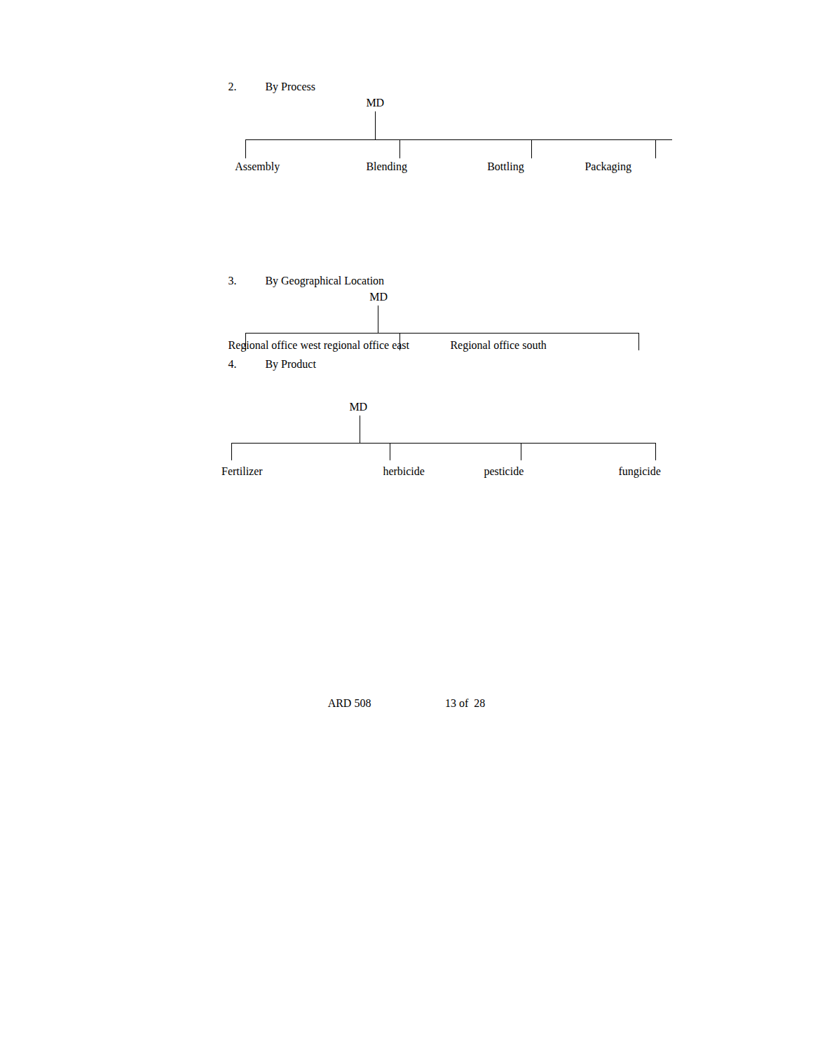2. By Process
MD
Assembly Blending Bottling Packaging
3. By Geographical Location
MD
Regional office west regional office east Regional office south
4. By Product
MD
Fertilizer herbicide pesticide fungicide
ARD 50813 of 28